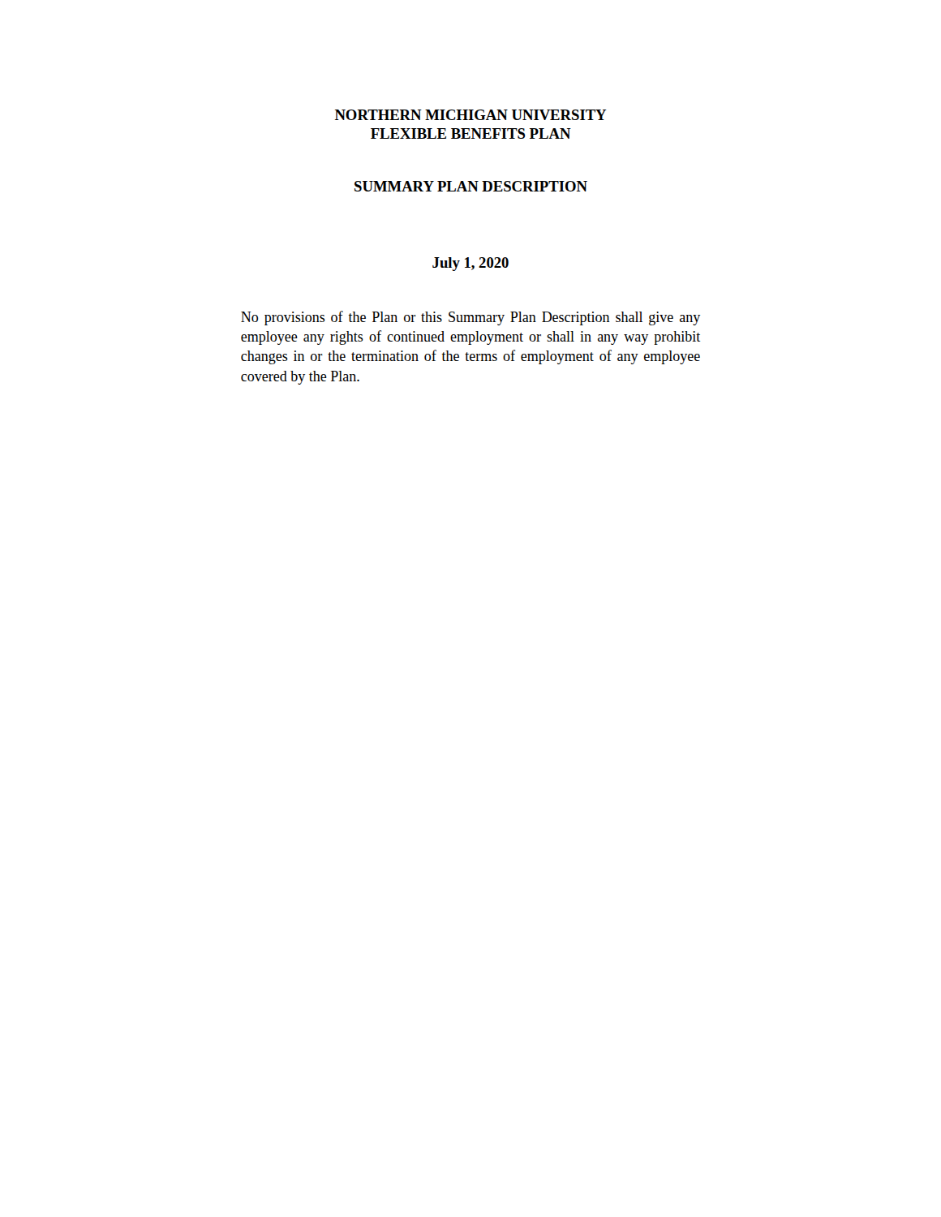NORTHERN MICHIGAN UNIVERSITY
FLEXIBLE BENEFITS PLAN
SUMMARY PLAN DESCRIPTION
July 1, 2020
No provisions of the Plan or this Summary Plan Description shall give any employee any rights of continued employment or shall in any way prohibit changes in or the termination of the terms of employment of any employee covered by the Plan.